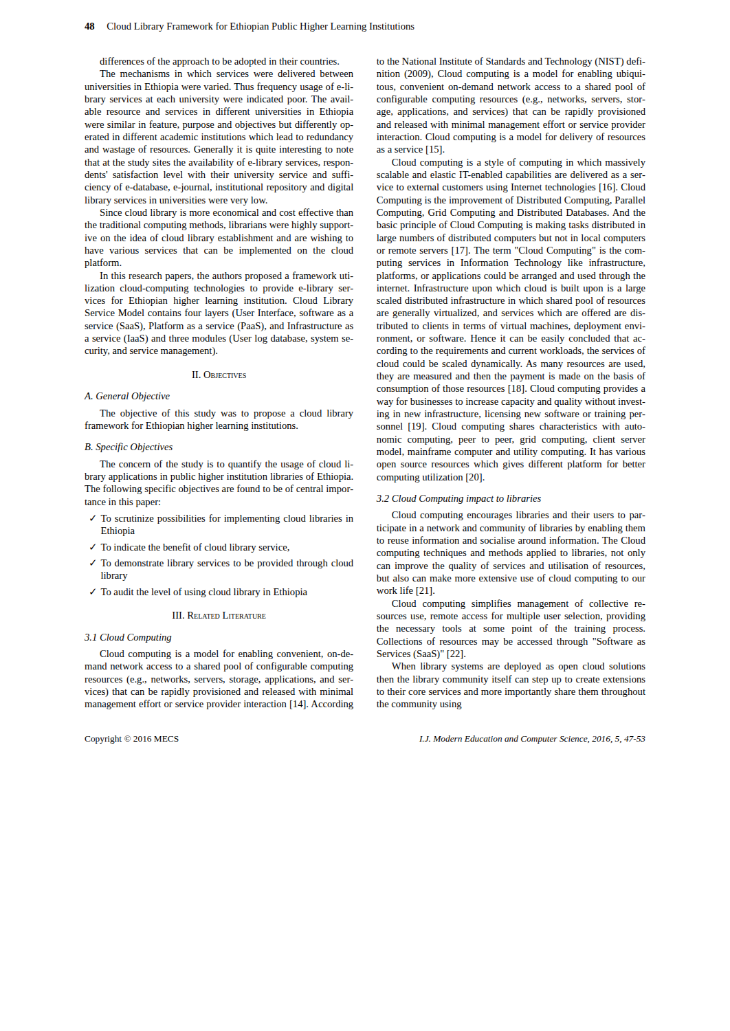48 Cloud Library Framework for Ethiopian Public Higher Learning Institutions
differences of the approach to be adopted in their countries.
The mechanisms in which services were delivered between universities in Ethiopia were varied. Thus frequency usage of e-library services at each university were indicated poor. The available resource and services in different universities in Ethiopia were similar in feature, purpose and objectives but differently operated in different academic institutions which lead to redundancy and wastage of resources. Generally it is quite interesting to note that at the study sites the availability of e-library services, respondents' satisfaction level with their university service and sufficiency of e-database, e-journal, institutional repository and digital library services in universities were very low.
Since cloud library is more economical and cost effective than the traditional computing methods, librarians were highly supportive on the idea of cloud library establishment and are wishing to have various services that can be implemented on the cloud platform.
In this research papers, the authors proposed a framework utilization cloud-computing technologies to provide e-library services for Ethiopian higher learning institution. Cloud Library Service Model contains four layers (User Interface, software as a service (SaaS), Platform as a service (PaaS), and Infrastructure as a service (IaaS) and three modules (User log database, system security, and service management).
II. Objectives
A. General Objective
The objective of this study was to propose a cloud library framework for Ethiopian higher learning institutions.
B. Specific Objectives
The concern of the study is to quantify the usage of cloud library applications in public higher institution libraries of Ethiopia. The following specific objectives are found to be of central importance in this paper:
To scrutinize possibilities for implementing cloud libraries in Ethiopia
To indicate the benefit of cloud library service,
To demonstrate library services to be provided through cloud library
To audit the level of using cloud library in Ethiopia
III. Related Literature
3.1 Cloud Computing
Cloud computing is a model for enabling convenient, on-demand network access to a shared pool of configurable computing resources (e.g., networks, servers, storage, applications, and services) that can be rapidly provisioned and released with minimal management effort or service provider interaction [14]. According to the National Institute of Standards and Technology (NIST) definition (2009), Cloud computing is a model for enabling ubiquitous, convenient on-demand network access to a shared pool of configurable computing resources (e.g., networks, servers, storage, applications, and services) that can be rapidly provisioned and released with minimal management effort or service provider interaction. Cloud computing is a model for delivery of resources as a service [15].
Cloud computing is a style of computing in which massively scalable and elastic IT-enabled capabilities are delivered as a service to external customers using Internet technologies [16]. Cloud Computing is the improvement of Distributed Computing, Parallel Computing, Grid Computing and Distributed Databases. And the basic principle of Cloud Computing is making tasks distributed in large numbers of distributed computers but not in local computers or remote servers [17]. The term "Cloud Computing" is the computing services in Information Technology like infrastructure, platforms, or applications could be arranged and used through the internet. Infrastructure upon which cloud is built upon is a large scaled distributed infrastructure in which shared pool of resources are generally virtualized, and services which are offered are distributed to clients in terms of virtual machines, deployment environment, or software. Hence it can be easily concluded that according to the requirements and current workloads, the services of cloud could be scaled dynamically. As many resources are used, they are measured and then the payment is made on the basis of consumption of those resources [18]. Cloud computing provides a way for businesses to increase capacity and quality without investing in new infrastructure, licensing new software or training personnel [19]. Cloud computing shares characteristics with autonomic computing, peer to peer, grid computing, client server model, mainframe computer and utility computing. It has various open source resources which gives different platform for better computing utilization [20].
3.2 Cloud Computing impact to libraries
Cloud computing encourages libraries and their users to participate in a network and community of libraries by enabling them to reuse information and socialise around information. The Cloud computing techniques and methods applied to libraries, not only can improve the quality of services and utilisation of resources, but also can make more extensive use of cloud computing to our work life [21].
Cloud computing simplifies management of collective resources use, remote access for multiple user selection, providing the necessary tools at some point of the training process. Collections of resources may be accessed through "Software as Services (SaaS)" [22].
When library systems are deployed as open cloud solutions then the library community itself can step up to create extensions to their core services and more importantly share them throughout the community using
Copyright © 2016 MECS I.J. Modern Education and Computer Science, 2016, 5, 47-53